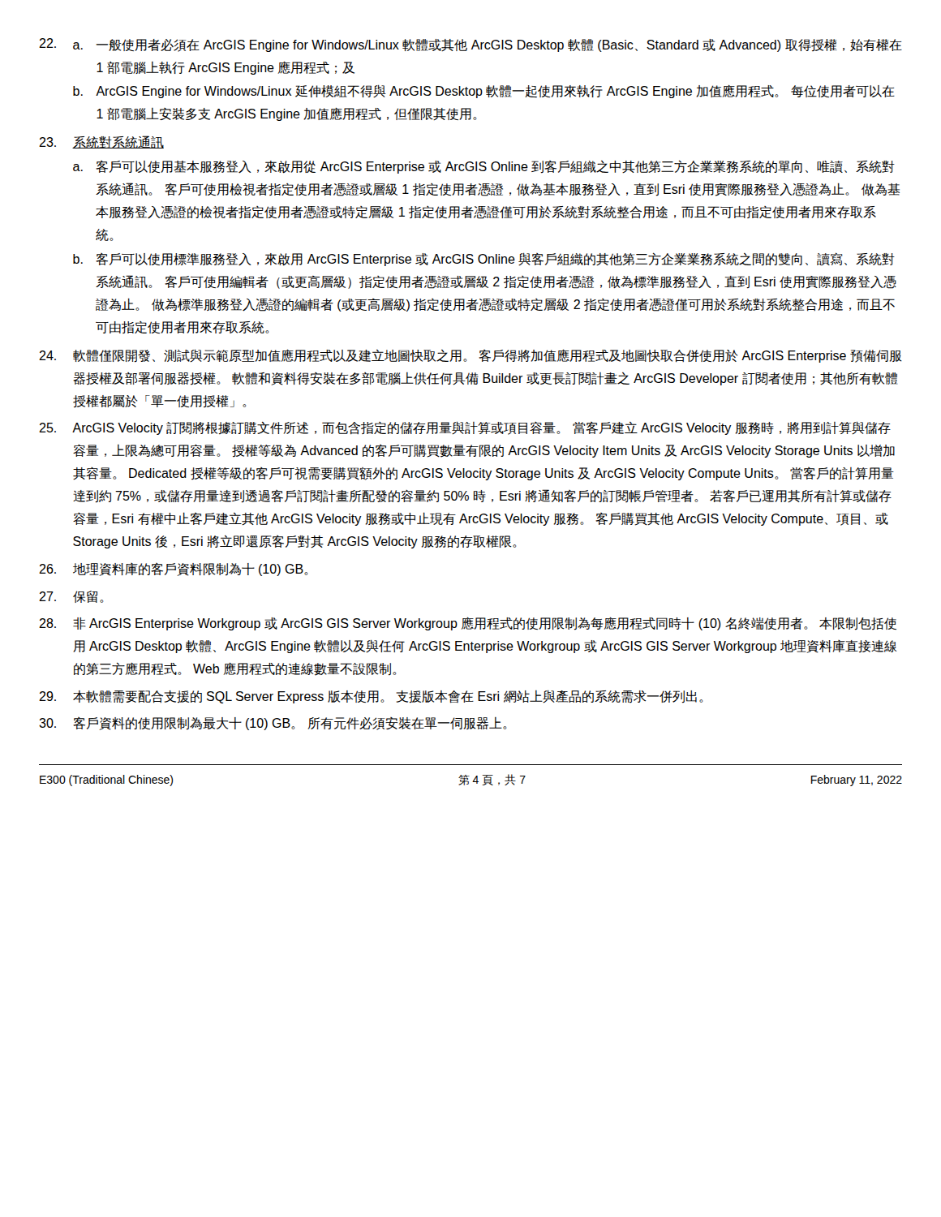22.
a. 一般使用者必須在 ArcGIS Engine for Windows/Linux 軟體或其他 ArcGIS Desktop 軟體 (Basic、Standard 或 Advanced) 取得授權，始有權在 1 部電腦上執行 ArcGIS Engine 應用程式；及
b. ArcGIS Engine for Windows/Linux 延伸模組不得與 ArcGIS Desktop 軟體一起使用來執行 ArcGIS Engine 加值應用程式。 每位使用者可以在 1 部電腦上安裝多支 ArcGIS Engine 加值應用程式，但僅限其使用。
23. 系統對系統通訊
a. 客戶可以使用基本服務登入，來啟用從 ArcGIS Enterprise 或 ArcGIS Online 到客戶組織之中其他第三方企業業務系統的單向、唯讀、系統對系統通訊。 客戶可使用檢視者指定使用者憑證或層級 1 指定使用者憑證，做為基本服務登入，直到 Esri 使用實際服務登入憑證為止。 做為基本服務登入憑證的檢視者指定使用者憑證或特定層級 1 指定使用者憑證僅可用於系統對系統整合用途，而且不可由指定使用者用來存取系統。
b. 客戶可以使用標準服務登入，來啟用 ArcGIS Enterprise 或 ArcGIS Online 與客戶組織的其他第三方企業業務系統之間的雙向、讀寫、系統對系統通訊。 客戶可使用編輯者（或更高層級）指定使用者憑證或層級 2 指定使用者憑證，做為標準服務登入，直到 Esri 使用實際服務登入憑證為止。 做為標準服務登入憑證的編輯者 (或更高層級) 指定使用者憑證或特定層級 2 指定使用者憑證僅可用於系統對系統整合用途，而且不可由指定使用者用來存取系統。
24. 軟體僅限開發、測試與示範原型加值應用程式以及建立地圖快取之用。 客戶得將加值應用程式及地圖快取合併使用於 ArcGIS Enterprise 預備伺服器授權及部署伺服器授權。 軟體和資料得安裝在多部電腦上供任何具備 Builder 或更長訂閱計畫之 ArcGIS Developer 訂閱者使用；其他所有軟體授權都屬於「單一使用授權」。
25. ArcGIS Velocity 訂閱將根據訂購文件所述，而包含指定的儲存用量與計算或項目容量。 當客戶建立 ArcGIS Velocity 服務時，將用到計算與儲存容量，上限為總可用容量。 授權等級為 Advanced 的客戶可購買數量有限的 ArcGIS Velocity Item Units 及 ArcGIS Velocity Storage Units 以增加其容量。 Dedicated 授權等級的客戶可視需要購買額外的 ArcGIS Velocity Storage Units 及 ArcGIS Velocity Compute Units。 當客戶的計算用量達到約 75%，或儲存用量達到透過客戶訂閱計畫所配發的容量約 50% 時，Esri 將通知客戶的訂閱帳戶管理者。 若客戶已運用其所有計算或儲存容量，Esri 有權中止客戶建立其他 ArcGIS Velocity 服務或中止現有 ArcGIS Velocity 服務。 客戶購買其他 ArcGIS Velocity Compute、項目、或 Storage Units 後，Esri 將立即還原客戶對其 ArcGIS Velocity 服務的存取權限。
26. 地理資料庫的客戶資料限制為十 (10) GB。
27. 保留。
28. 非 ArcGIS Enterprise Workgroup 或 ArcGIS GIS Server Workgroup 應用程式的使用限制為每應用程式同時十 (10) 名終端使用者。 本限制包括使用 ArcGIS Desktop 軟體、ArcGIS Engine 軟體以及與任何 ArcGIS Enterprise Workgroup 或 ArcGIS GIS Server Workgroup 地理資料庫直接連線的第三方應用程式。 Web 應用程式的連線數量不設限制。
29. 本軟體需要配合支援的 SQL Server Express 版本使用。 支援版本會在 Esri 網站上與產品的系統需求一併列出。
30. 客戶資料的使用限制為最大十 (10) GB。 所有元件必須安裝在單一伺服器上。
E300 (Traditional Chinese) 第 4 頁，共 7 February 11, 2022